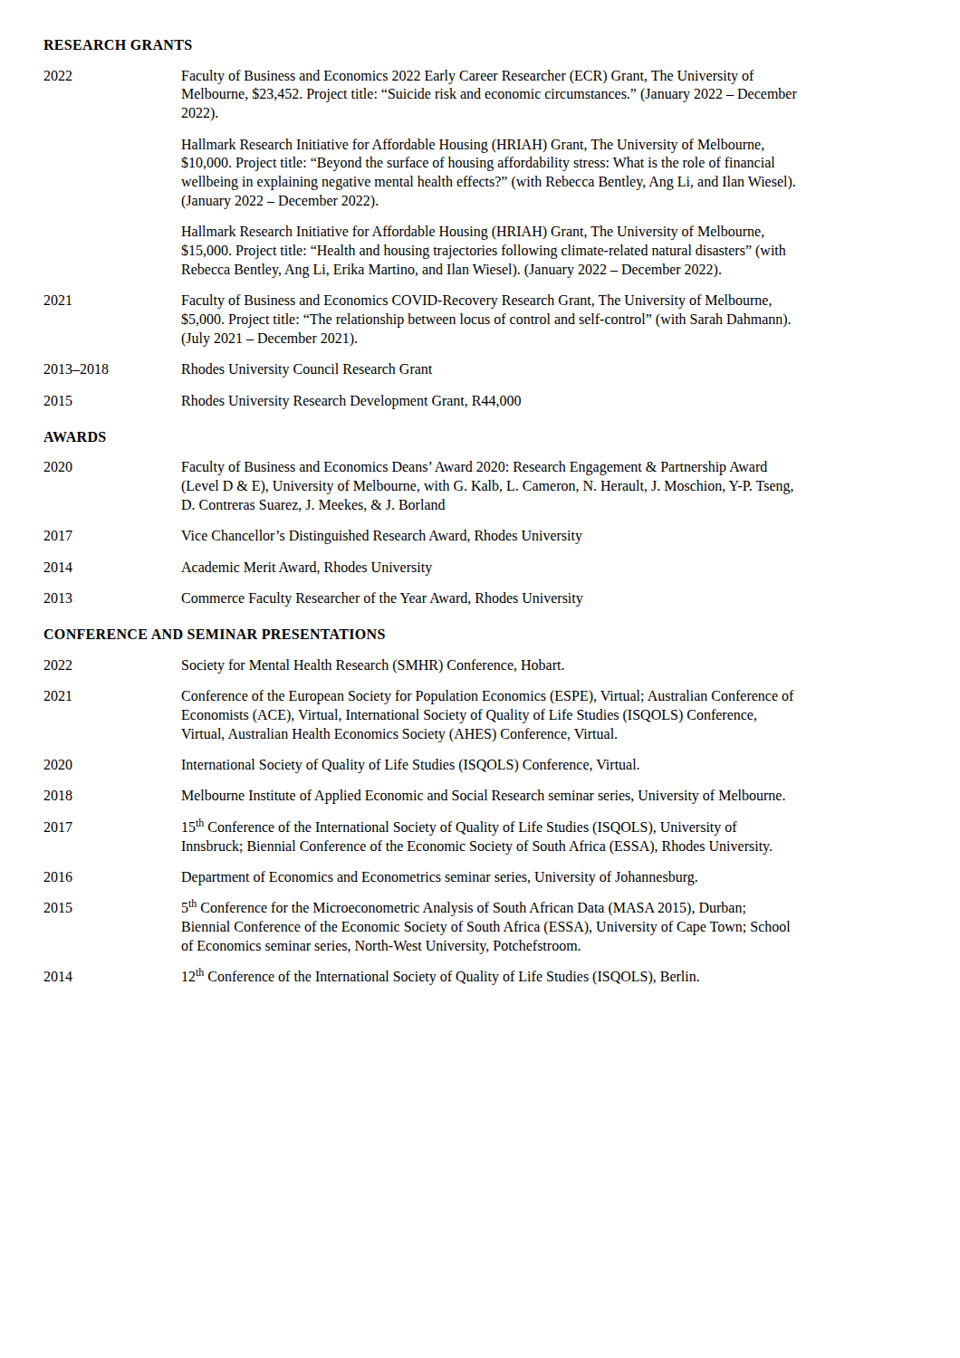Research Grants
2022
Faculty of Business and Economics 2022 Early Career Researcher (ECR) Grant, The University of Melbourne, $23,452. Project title: “Suicide risk and economic circumstances.” (January 2022 – December 2022).
Hallmark Research Initiative for Affordable Housing (HRIAH) Grant, The University of Melbourne, $10,000. Project title: “Beyond the surface of housing affordability stress: What is the role of financial wellbeing in explaining negative mental health effects?” (with Rebecca Bentley, Ang Li, and Ilan Wiesel). (January 2022 – December 2022).
Hallmark Research Initiative for Affordable Housing (HRIAH) Grant, The University of Melbourne, $15,000. Project title: “Health and housing trajectories following climate-related natural disasters” (with Rebecca Bentley, Ang Li, Erika Martino, and Ilan Wiesel). (January 2022 – December 2022).
2021
Faculty of Business and Economics COVID-Recovery Research Grant, The University of Melbourne, $5,000. Project title: “The relationship between locus of control and self-control” (with Sarah Dahmann). (July 2021 – December 2021).
2013–2018
Rhodes University Council Research Grant
2015
Rhodes University Research Development Grant, R44,000
Awards
2020
Faculty of Business and Economics Deans’ Award 2020: Research Engagement & Partnership Award (Level D & E), University of Melbourne, with G. Kalb, L. Cameron, N. Herault, J. Moschion, Y-P. Tseng, D. Contreras Suarez, J. Meekes, & J. Borland
2017
Vice Chancellor’s Distinguished Research Award, Rhodes University
2014
Academic Merit Award, Rhodes University
2013
Commerce Faculty Researcher of the Year Award, Rhodes University
Conference and Seminar Presentations
2022
Society for Mental Health Research (SMHR) Conference, Hobart.
2021
Conference of the European Society for Population Economics (ESPE), Virtual; Australian Conference of Economists (ACE), Virtual, International Society of Quality of Life Studies (ISQOLS) Conference, Virtual, Australian Health Economics Society (AHES) Conference, Virtual.
2020
International Society of Quality of Life Studies (ISQOLS) Conference, Virtual.
2018
Melbourne Institute of Applied Economic and Social Research seminar series, University of Melbourne.
2017
15th Conference of the International Society of Quality of Life Studies (ISQOLS), University of Innsbruck; Biennial Conference of the Economic Society of South Africa (ESSA), Rhodes University.
2016
Department of Economics and Econometrics seminar series, University of Johannesburg.
2015
5th Conference for the Microeconometric Analysis of South African Data (MASA 2015), Durban; Biennial Conference of the Economic Society of South Africa (ESSA), University of Cape Town; School of Economics seminar series, North-West University, Potchefstroom.
2014
12th Conference of the International Society of Quality of Life Studies (ISQOLS), Berlin.